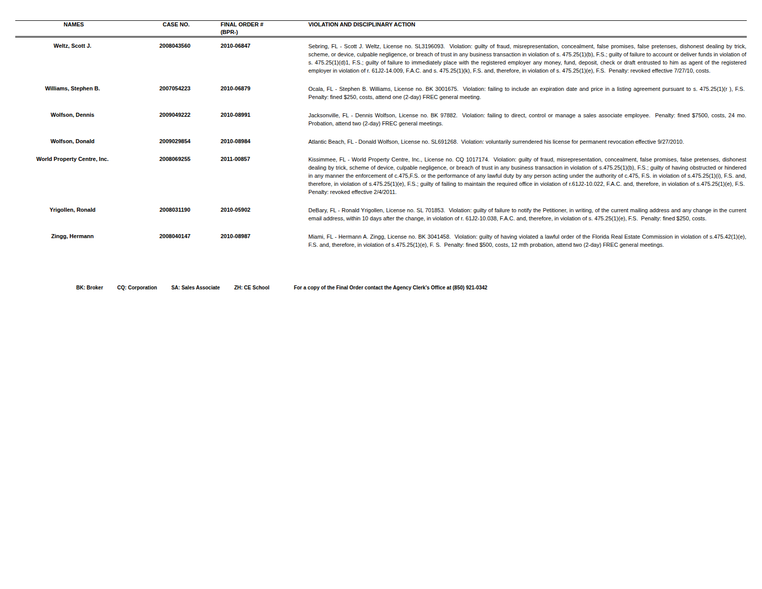| NAMES | CASE NO. | FINAL ORDER # | VIOLATION AND DISCIPLINARY ACTION |
| --- | --- | --- | --- |
| | | (BPR-) | |
| Weltz, Scott J. | 2008043560 | 2010-06847 | Sebring, FL - Scott J. Weltz, License no. SL3196093. Violation: guilty of fraud, misrepresentation, concealment, false promises, false pretenses, dishonest dealing by trick, scheme, or device, culpable negligence, or breach of trust in any business transaction in violation of s. 475.25(1)(b), F.S.; guilty of failure to account or deliver funds in violation of s. 475.25(1)(d)1, F.S.; guilty of failure to immediately place with the registered employer any money, fund, deposit, check or draft entrusted to him as agent of the registered employer in violation of r. 61J2-14.009, F.A.C. and s. 475.25(1)(k), F.S. and, therefore, in violation of s. 475.25(1)(e), F.S. Penalty: revoked effective 7/27/10, costs. |
| Williams, Stephen B. | 2007054223 | 2010-06879 | Ocala, FL - Stephen B. Williams, License no. BK 3001675. Violation: failing to include an expiration date and price in a listing agreement pursuant to s. 475.25(1)(r ), F.S. Penalty: fined $250, costs, attend one (2-day) FREC general meeting. |
| Wolfson, Dennis | 2009049222 | 2010-08991 | Jacksonville, FL - Dennis Wolfson, License no. BK 97882. Violation: failing to direct, control or manage a sales associate employee. Penalty: fined $7500, costs, 24 mo. Probation, attend two (2-day) FREC general meetings. |
| Wolfson, Donald | 2009029854 | 2010-08984 | Atlantic Beach, FL - Donald Wolfson, License no. SL691268. Violation: voluntarily surrendered his license for permanent revocation effective 9/27/2010. |
| World Property Centre, Inc. | 2008069255 | 2011-00857 | Kissimmee, FL - World Property Centre, Inc., License no. CQ 1017174. Violation: guilty of fraud, misrepresentation, concealment, false promises, false pretenses, dishonest dealing by trick, scheme of device, culpable negligence, or breach of trust in any business transaction in violation of s.475.25(1)(b), F.S.; guilty of having obstructed or hindered in any manner the enforcement of c.475,F.S. or the performance of any lawful duty by any person acting under the authority of c.475, F.S. in violation of s.475.25(1)(i), F.S. and, therefore, in violation of s.475.25(1)(e), F.S.; guilty of failing to maintain the required office in violation of r.61J2-10.022, F.A.C. and, therefore, in violation of s.475.25(1)(e), F.S. Penalty: revoked effective 2/4/2011. |
| Yrigollen, Ronald | 2008031190 | 2010-05902 | DeBary, FL - Ronald Yrigollen, License no. SL 701853. Violation: guilty of failure to notify the Petitioner, in writing, of the current mailing address and any change in the current email address, within 10 days after the change, in violation of r. 61J2-10.038, F.A.C. and, therefore, in violation of s. 475.25(1)(e), F.S. Penalty: fined $250, costs. |
| Zingg, Hermann | 2008040147 | 2010-08987 | Miami, FL - Hermann A. Zingg, License no. BK 3041458. Violation: guilty of having violated a lawful order of the Florida Real Estate Commission in violation of s.475.42(1)(e), F.S. and, therefore, in violation of s.475.25(1)(e), F. S. Penalty: fined $500, costs, 12 mth probation, attend two (2-day) FREC general meetings. |
BK: Broker CQ: Corporation SA: Sales Associate ZH: CE School For a copy of the Final Order contact the Agency Clerk’s Office at (850) 921-0342